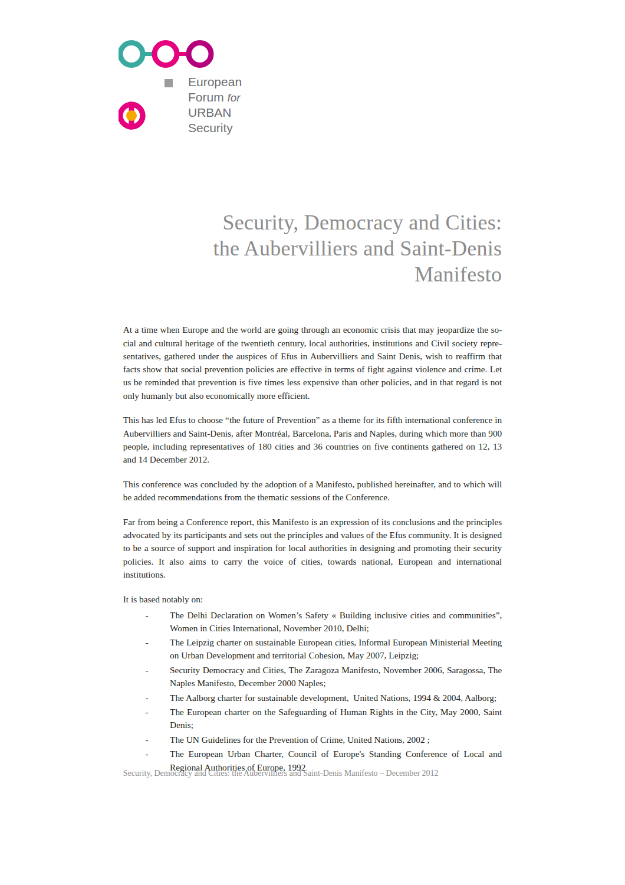European Forum for URBAN Security
Security, Democracy and Cities:
the Aubervilliers and Saint-Denis
Manifesto
At a time when Europe and the world are going through an economic crisis that may jeopardize the social and cultural heritage of the twentieth century, local authorities, institutions and Civil society representatives, gathered under the auspices of Efus in Aubervilliers and Saint Denis, wish to reaffirm that facts show that social prevention policies are effective in terms of fight against violence and crime. Let us be reminded that prevention is five times less expensive than other policies, and in that regard is not only humanly but also economically more efficient.
This has led Efus to choose “the future of Prevention” as a theme for its fifth international conference in Aubervilliers and Saint-Denis, after Montréal, Barcelona, Paris and Naples, during which more than 900 people, including representatives of 180 cities and 36 countries on five continents gathered on 12, 13 and 14 December 2012.
This conference was concluded by the adoption of a Manifesto, published hereinafter, and to which will be added recommendations from the thematic sessions of the Conference.
Far from being a Conference report, this Manifesto is an expression of its conclusions and the principles advocated by its participants and sets out the principles and values of the Efus community. It is designed to be a source of support and inspiration for local authorities in designing and promoting their security policies. It also aims to carry the voice of cities, towards national, European and international institutions.
It is based notably on:
The Delhi Declaration on Women’s Safety « Building inclusive cities and communities”, Women in Cities International, November 2010, Delhi;
The Leipzig charter on sustainable European cities, Informal European Ministerial Meeting on Urban Development and territorial Cohesion, May 2007, Leipzig;
Security Democracy and Cities, The Zaragoza Manifesto, November 2006, Saragossa, The Naples Manifesto, December 2000 Naples;
The Aalborg charter for sustainable development, United Nations, 1994 & 2004, Aalborg;
The European charter on the Safeguarding of Human Rights in the City, May 2000, Saint Denis;
The UN Guidelines for the Prevention of Crime, United Nations, 2002 ;
The European Urban Charter, Council of Europe's Standing Conference of Local and Regional Authorities of Europe, 1992
Security, Democracy and Cities: the Aubervilliers and Saint-Denis Manifesto – December 2012